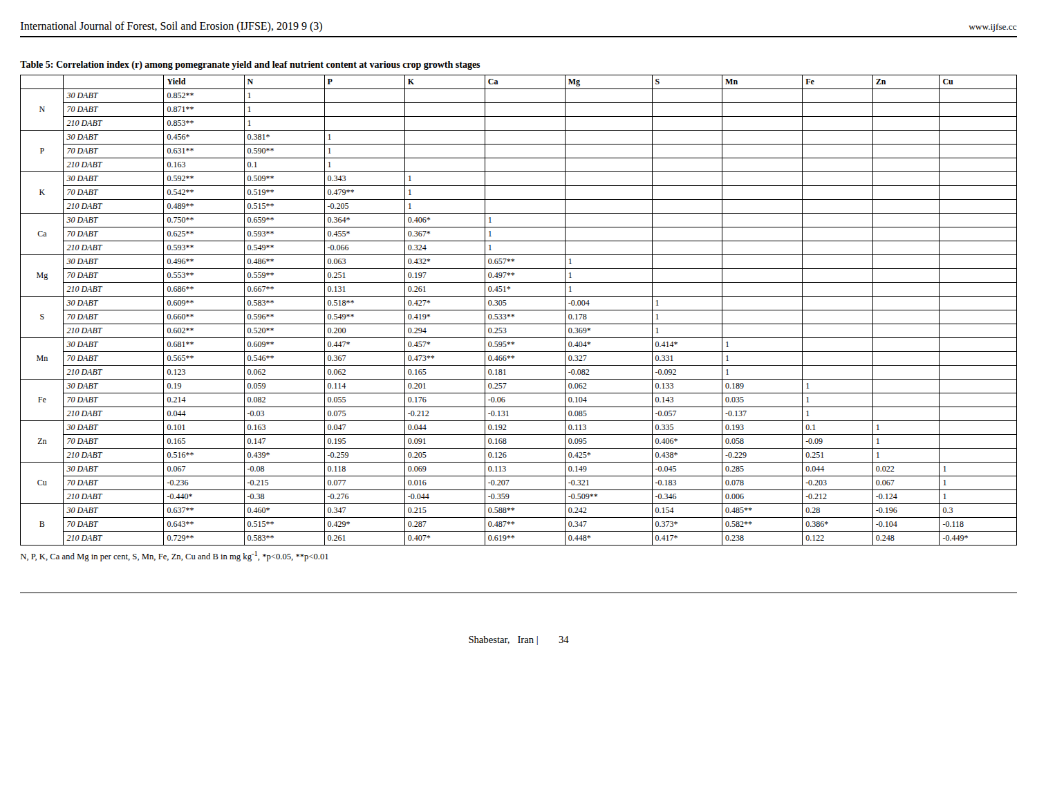International Journal of Forest, Soil and Erosion (IJFSE), 2019 9 (3) www.ijfse.cc
Table 5: Correlation index (r) among pomegranate yield and leaf nutrient content at various crop growth stages
| | | Yield | N | P | K | Ca | Mg | S | Mn | Fe | Zn | Cu |
| --- | --- | --- | --- | --- | --- | --- | --- | --- | --- | --- | --- | --- |
| N | 30 DABT | 0.852** | 1 | | | | | | | | | |
| 70 DABT | 0.871** | 1 | | | | | | | | | |
| 210 DABT | 0.853** | 1 | | | | | | | | | |
| P | 30 DABT | 0.456* | 0.381* | 1 | | | | | | | | |
| 70 DABT | 0.631** | 0.590** | 1 | | | | | | | | |
| 210 DABT | 0.163 | 0.1 | 1 | | | | | | | | |
| K | 30 DABT | 0.592** | 0.509** | 0.343 | 1 | | | | | | | |
| 70 DABT | 0.542** | 0.519** | 0.479** | 1 | | | | | | | |
| 210 DABT | 0.489** | 0.515** | -0.205 | 1 | | | | | | | |
| Ca | 30 DABT | 0.750** | 0.659** | 0.364* | 0.406* | 1 | | | | | | |
| 70 DABT | 0.625** | 0.593** | 0.455* | 0.367* | 1 | | | | | | |
| 210 DABT | 0.593** | 0.549** | -0.066 | 0.324 | 1 | | | | | | |
| Mg | 30 DABT | 0.496** | 0.486** | 0.063 | 0.432* | 0.657** | 1 | | | | | |
| 70 DABT | 0.553** | 0.559** | 0.251 | 0.197 | 0.497** | 1 | | | | | |
| 210 DABT | 0.686** | 0.667** | 0.131 | 0.261 | 0.451* | 1 | | | | | |
| S | 30 DABT | 0.609** | 0.583** | 0.518** | 0.427* | 0.305 | -0.004 | 1 | | | | |
| 70 DABT | 0.660** | 0.596** | 0.549** | 0.419* | 0.533** | 0.178 | 1 | | | | |
| 210 DABT | 0.602** | 0.520** | 0.200 | 0.294 | 0.253 | 0.369* | 1 | | | | |
| Mn | 30 DABT | 0.681** | 0.609** | 0.447* | 0.457* | 0.595** | 0.404* | 0.414* | 1 | | | |
| 70 DABT | 0.565** | 0.546** | 0.367 | 0.473** | 0.466** | 0.327 | 0.331 | 1 | | | |
| 210 DABT | 0.123 | 0.062 | 0.062 | 0.165 | 0.181 | -0.082 | -0.092 | 1 | | | |
| Fe | 30 DABT | 0.19 | 0.059 | 0.114 | 0.201 | 0.257 | 0.062 | 0.133 | 0.189 | 1 | | |
| 70 DABT | 0.214 | 0.082 | 0.055 | 0.176 | -0.06 | 0.104 | 0.143 | 0.035 | 1 | | |
| 210 DABT | 0.044 | -0.03 | 0.075 | -0.212 | -0.131 | 0.085 | -0.057 | -0.137 | 1 | | |
| Zn | 30 DABT | 0.101 | 0.163 | 0.047 | 0.044 | 0.192 | 0.113 | 0.335 | 0.193 | 0.1 | 1 | |
| 70 DABT | 0.165 | 0.147 | 0.195 | 0.091 | 0.168 | 0.095 | 0.406* | 0.058 | -0.09 | 1 | |
| 210 DABT | 0.516** | 0.439* | -0.259 | 0.205 | 0.126 | 0.425* | 0.438* | -0.229 | 0.251 | 1 | |
| Cu | 30 DABT | 0.067 | -0.08 | 0.118 | 0.069 | 0.113 | 0.149 | -0.045 | 0.285 | 0.044 | 0.022 | 1 |
| 70 DABT | -0.236 | -0.215 | 0.077 | 0.016 | -0.207 | -0.321 | -0.183 | 0.078 | -0.203 | 0.067 | 1 |
| 210 DABT | -0.440* | -0.38 | -0.276 | -0.044 | -0.359 | -0.509** | -0.346 | 0.006 | -0.212 | -0.124 | 1 |
| B | 30 DABT | 0.637** | 0.460* | 0.347 | 0.215 | 0.588** | 0.242 | 0.154 | 0.485** | 0.28 | -0.196 | 0.3 |
| 70 DABT | 0.643** | 0.515** | 0.429* | 0.287 | 0.487** | 0.347 | 0.373* | 0.582** | 0.386* | -0.104 | -0.118 |
| 210 DABT | 0.729** | 0.583** | 0.261 | 0.407* | 0.619** | 0.448* | 0.417* | 0.238 | 0.122 | 0.248 | -0.449* |
N, P, K, Ca and Mg in per cent, S, Mn, Fe, Zn, Cu and B in mg kg-1, *p<0.05, **p<0.01
Shabestar, Iran |34